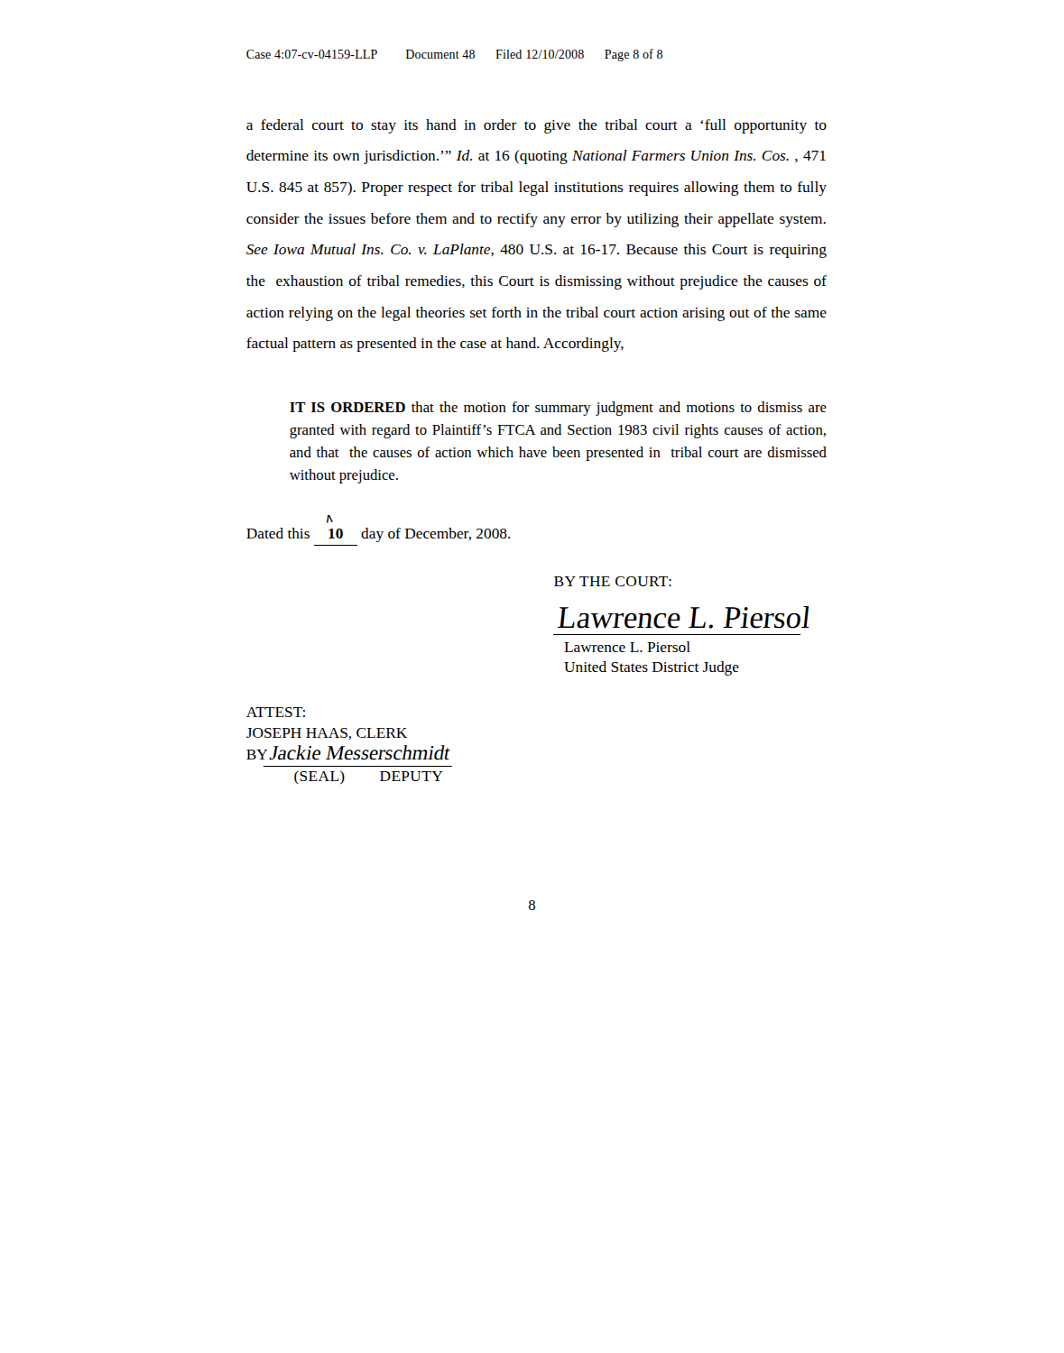Case 4:07-cv-04159-LLP Document 48 Filed 12/10/2008 Page 8 of 8
a federal court to stay its hand in order to give the tribal court a ‘full opportunity to determine its own jurisdiction.’” Id. at 16 (quoting National Farmers Union Ins. Cos. , 471 U.S. 845 at 857). Proper respect for tribal legal institutions requires allowing them to fully consider the issues before them and to rectify any error by utilizing their appellate system. See Iowa Mutual Ins. Co. v. LaPlante, 480 U.S. at 16-17. Because this Court is requiring the exhaustion of tribal remedies, this Court is dismissing without prejudice the causes of action relying on the legal theories set forth in the tribal court action arising out of the same factual pattern as presented in the case at hand. Accordingly,
IT IS ORDERED that the motion for summary judgment and motions to dismiss are granted with regard to Plaintiff’s FTCA and Section 1983 civil rights causes of action, and that the causes of action which have been presented in tribal court are dismissed without prejudice.
Dated this ∧10 day of December, 2008.
BY THE COURT:
Lawrence L. Piersol
Lawrence L. Piersol
United States District Judge
ATTEST:
JOSEPH HAAS, CLERK
BY Jackie Messerschmidt
(SEAL) DEPUTY
8